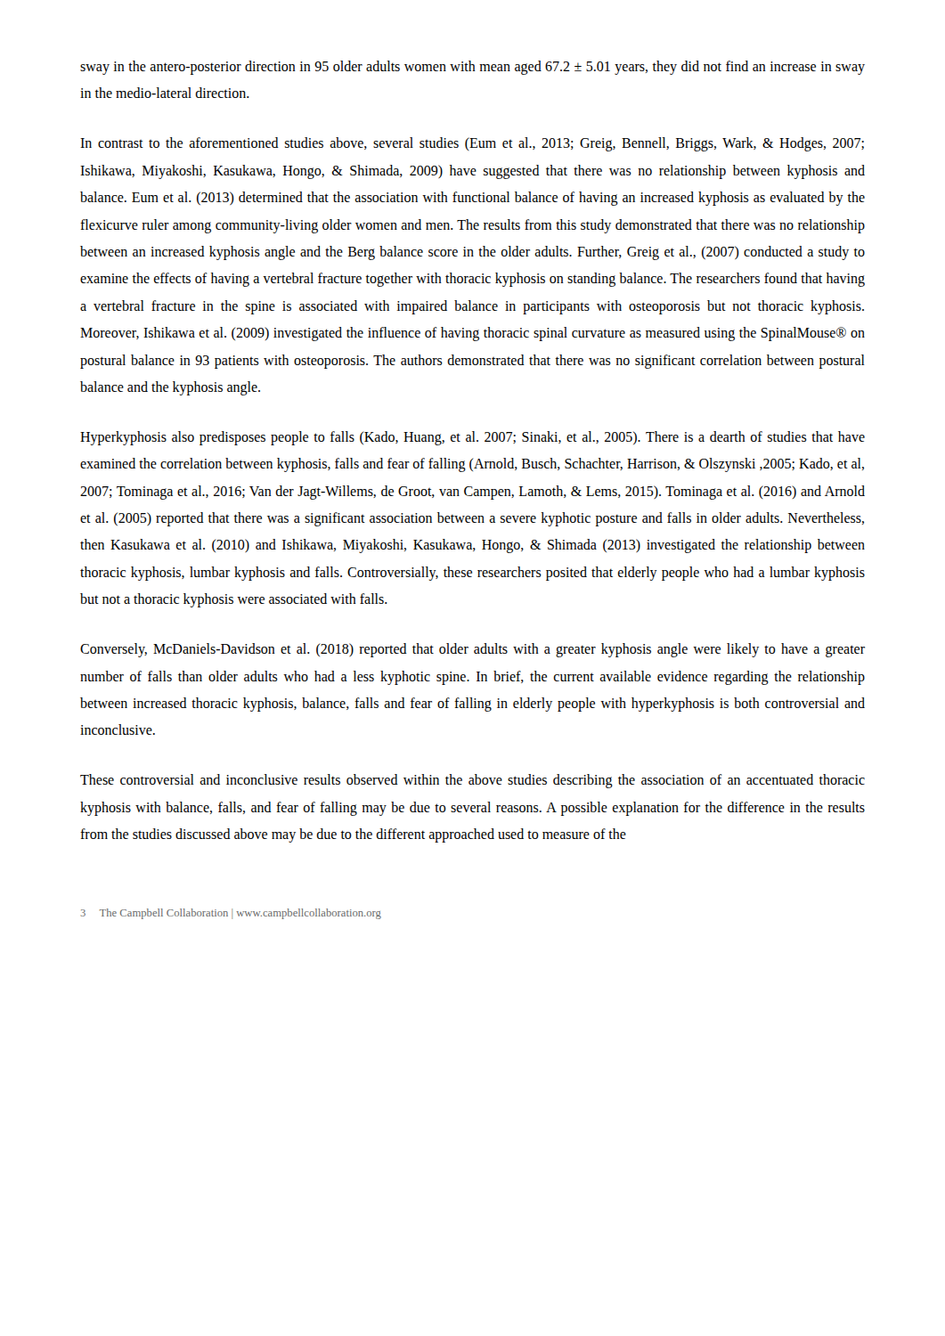sway in the antero-posterior direction in 95 older adults women with mean aged 67.2 ± 5.01 years, they did not find an increase in sway in the medio-lateral direction.
In contrast to the aforementioned studies above, several studies (Eum et al., 2013; Greig, Bennell, Briggs, Wark, & Hodges, 2007; Ishikawa, Miyakoshi, Kasukawa, Hongo, & Shimada, 2009) have suggested that there was no relationship between kyphosis and balance. Eum et al. (2013) determined that the association with functional balance of having an increased kyphosis as evaluated by the flexicurve ruler among community-living older women and men. The results from this study demonstrated that there was no relationship between an increased kyphosis angle and the Berg balance score in the older adults. Further, Greig et al., (2007) conducted a study to examine the effects of having a vertebral fracture together with thoracic kyphosis on standing balance. The researchers found that having a vertebral fracture in the spine is associated with impaired balance in participants with osteoporosis but not thoracic kyphosis. Moreover, Ishikawa et al. (2009) investigated the influence of having thoracic spinal curvature as measured using the SpinalMouse® on postural balance in 93 patients with osteoporosis. The authors demonstrated that there was no significant correlation between postural balance and the kyphosis angle.
Hyperkyphosis also predisposes people to falls (Kado, Huang, et al. 2007; Sinaki, et al., 2005). There is a dearth of studies that have examined the correlation between kyphosis, falls and fear of falling (Arnold, Busch, Schachter, Harrison, & Olszynski ,2005; Kado, et al, 2007; Tominaga et al., 2016; Van der Jagt-Willems, de Groot, van Campen, Lamoth, & Lems, 2015). Tominaga et al. (2016) and Arnold et al. (2005) reported that there was a significant association between a severe kyphotic posture and falls in older adults. Nevertheless, then Kasukawa et al. (2010) and Ishikawa, Miyakoshi, Kasukawa, Hongo, & Shimada (2013) investigated the relationship between thoracic kyphosis, lumbar kyphosis and falls. Controversially, these researchers posited that elderly people who had a lumbar kyphosis but not a thoracic kyphosis were associated with falls.
Conversely, McDaniels-Davidson et al. (2018) reported that older adults with a greater kyphosis angle were likely to have a greater number of falls than older adults who had a less kyphotic spine. In brief, the current available evidence regarding the relationship between increased thoracic kyphosis, balance, falls and fear of falling in elderly people with hyperkyphosis is both controversial and inconclusive.
These controversial and inconclusive results observed within the above studies describing the association of an accentuated thoracic kyphosis with balance, falls, and fear of falling may be due to several reasons. A possible explanation for the difference in the results from the studies discussed above may be due to the different approached used to measure of the
3 The Campbell Collaboration | www.campbellcollaboration.org